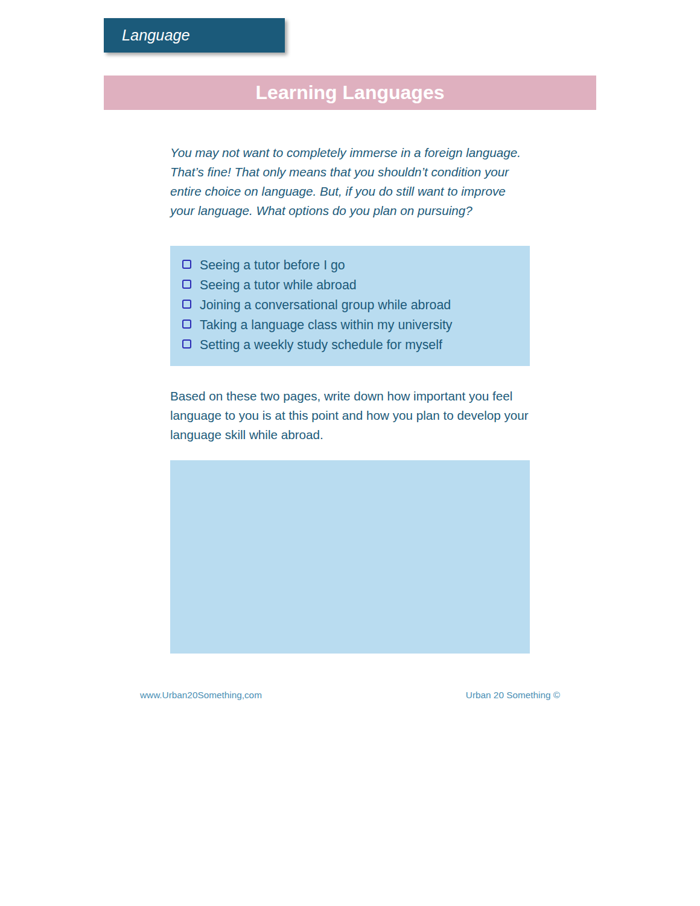Language
Learning Languages
You may not want to completely immerse in a foreign language. That’s fine! That only means that you shouldn’t condition your entire choice on language. But, if you do still want to improve your language. What options do you plan on pursuing?
Seeing a tutor before I go
Seeing a tutor while abroad
Joining a conversational group while abroad
Taking a language class within my university
Setting a weekly study schedule for myself
Based on these two pages, write down how important you feel language to you is at this point and how you plan to develop your language skill while abroad.
www.Urban20Something,com Urban 20 Something ©